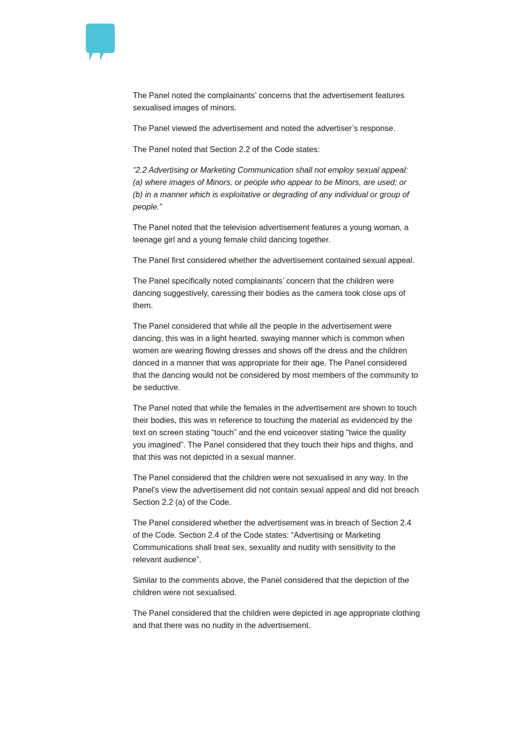The Panel noted the complainants’ concerns that the advertisement features sexualised images of minors.
The Panel viewed the advertisement and noted the advertiser’s response.
The Panel noted that Section 2.2 of the Code states:
“2.2 Advertising or Marketing Communication shall not employ sexual appeal:
(a) where images of Minors, or people who appear to be Minors, are used; or
(b) in a manner which is exploitative or degrading of any individual or group of people.”
The Panel noted that the television advertisement features a young woman, a teenage girl and a young female child dancing together.
The Panel first considered whether the advertisement contained sexual appeal.
The Panel specifically noted complainants’ concern that the children were dancing suggestively, caressing their bodies as the camera took close ups of them.
The Panel considered that while all the people in the advertisement were dancing, this was in a light hearted, swaying manner which is common when women are wearing flowing dresses and shows off the dress and the children danced in a manner that was appropriate for their age. The Panel considered that the dancing would not be considered by most members of the community to be seductive.
The Panel noted that while the females in the advertisement are shown to touch their bodies, this was in reference to touching the material as evidenced by the text on screen stating “touch” and the end voiceover stating “twice the quality you imagined”. The Panel considered that they touch their hips and thighs, and that this was not depicted in a sexual manner.
The Panel considered that the children were not sexualised in any way. In the Panel’s view the advertisement did not contain sexual appeal and did not breach Section 2.2 (a) of the Code.
The Panel considered whether the advertisement was in breach of Section 2.4 of the Code. Section 2.4 of the Code states: “Advertising or Marketing Communications shall treat sex, sexuality and nudity with sensitivity to the relevant audience”.
Similar to the comments above, the Panel considered that the depiction of the children were not sexualised.
The Panel considered that the children were depicted in age appropriate clothing and that there was no nudity in the advertisement.